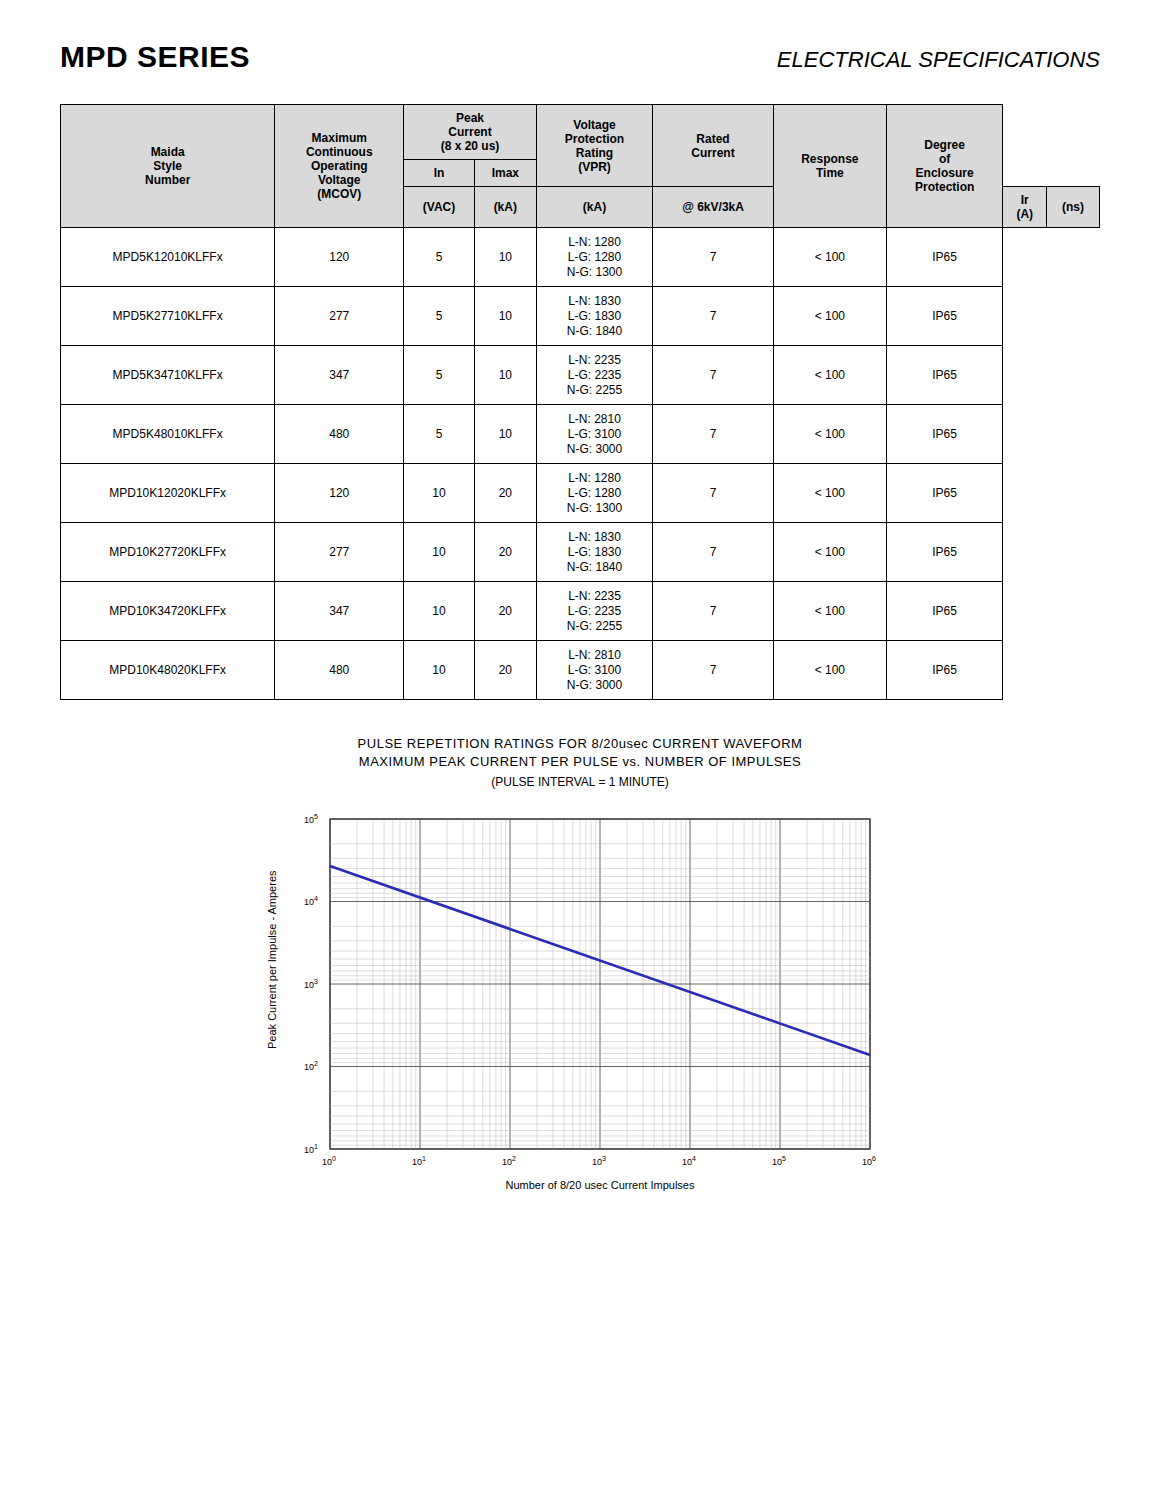MPD SERIES
ELECTRICAL SPECIFICATIONS
| Maida Style Number | Maximum Continuous Operating Voltage (MCOV) | Peak Current (8 x 20 us) | Voltage Protection Rating (VPR) | Rated Current | Response Time | Degree of Enclosure Protection |
| --- | --- | --- | --- | --- | --- | --- |
| In | Imax |
| (VAC) | (kA) | (kA) | @ 6kV/3kA | Ir (A) | (ns) |
| MPD5K12010KLFFx | 120 | 5 | 10 | L-N: 1280 L-G: 1280 N-G: 1300 | 7 | < 100 | IP65 |
| MPD5K27710KLFFx | 277 | 5 | 10 | L-N: 1830 L-G: 1830 N-G: 1840 | 7 | < 100 | IP65 |
| MPD5K34710KLFFx | 347 | 5 | 10 | L-N: 2235 L-G: 2235 N-G: 2255 | 7 | < 100 | IP65 |
| MPD5K48010KLFFx | 480 | 5 | 10 | L-N: 2810 L-G: 3100 N-G: 3000 | 7 | < 100 | IP65 |
| MPD10K12020KLFFx | 120 | 10 | 20 | L-N: 1280 L-G: 1280 N-G: 1300 | 7 | < 100 | IP65 |
| MPD10K27720KLFFx | 277 | 10 | 20 | L-N: 1830 L-G: 1830 N-G: 1840 | 7 | < 100 | IP65 |
| MPD10K34720KLFFx | 347 | 10 | 20 | L-N: 2235 L-G: 2235 N-G: 2255 | 7 | < 100 | IP65 |
| MPD10K48020KLFFx | 480 | 10 | 20 | L-N: 2810 L-G: 3100 N-G: 3000 | 7 | < 100 | IP65 |
PULSE REPETITION RATINGS FOR 8/20usec CURRENT WAVEFORM
MAXIMUM PEAK CURRENT PER PULSE vs. NUMBER OF IMPULSES
(PULSE INTERVAL = 1 MINUTE)
Peak Current per Impulse - Amperes 105 104 103 102 101 100 101 102 103 104 105 106 Number of 8/20 usec Current Impulses